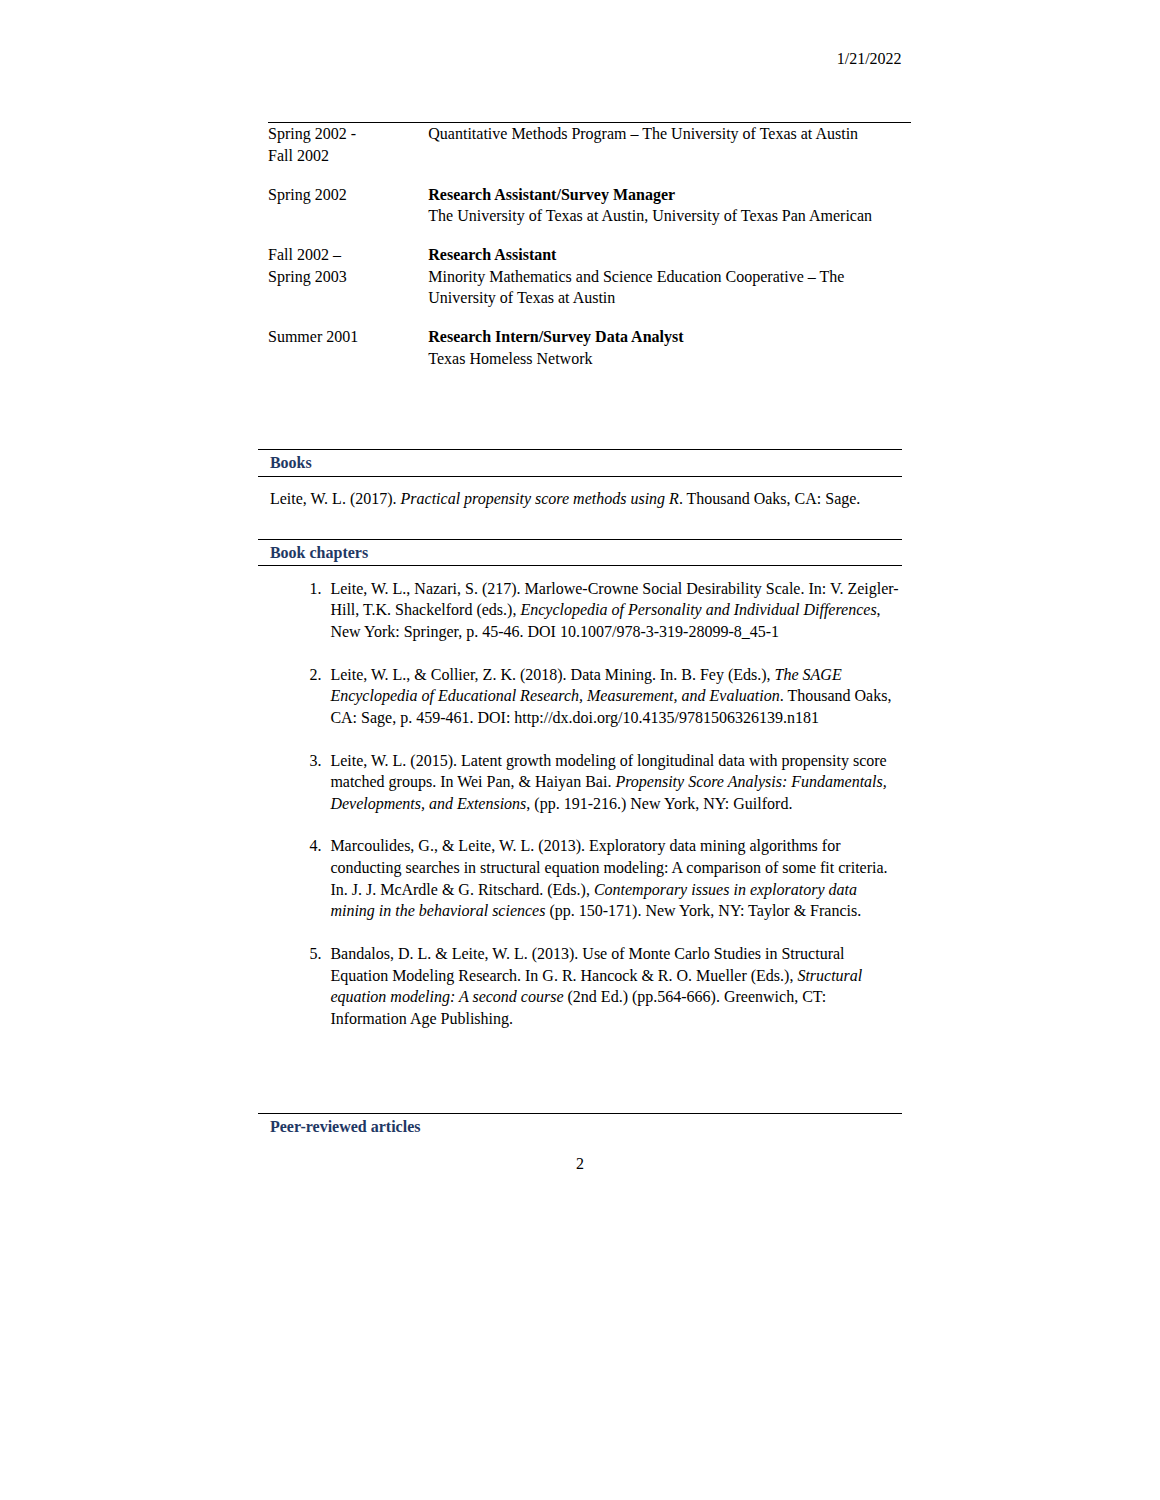1/21/2022
| Spring 2002 - Fall 2002 | Quantitative Methods Program – The University of Texas at Austin |
| Spring 2002 | Research Assistant/Survey Manager The University of Texas at Austin, University of Texas Pan American |
| Fall 2002 – Spring 2003 | Research Assistant Minority Mathematics and Science Education Cooperative – The University of Texas at Austin |
| Summer 2001 | Research Intern/Survey Data Analyst Texas Homeless Network |
Books
Leite, W. L. (2017). Practical propensity score methods using R. Thousand Oaks, CA: Sage.
Book chapters
Leite, W. L., Nazari, S. (217). Marlowe-Crowne Social Desirability Scale. In: V. Zeigler-Hill, T.K. Shackelford (eds.), Encyclopedia of Personality and Individual Differences, New York: Springer, p. 45-46. DOI 10.1007/978-3-319-28099-8_45-1
Leite, W. L., & Collier, Z. K. (2018). Data Mining. In. B. Fey (Eds.), The SAGE Encyclopedia of Educational Research, Measurement, and Evaluation. Thousand Oaks, CA: Sage, p. 459-461. DOI: http://dx.doi.org/10.4135/9781506326139.n181
Leite, W. L. (2015). Latent growth modeling of longitudinal data with propensity score matched groups. In Wei Pan, & Haiyan Bai. Propensity Score Analysis: Fundamentals, Developments, and Extensions, (pp. 191-216.) New York, NY: Guilford.
Marcoulides, G., & Leite, W. L. (2013). Exploratory data mining algorithms for conducting searches in structural equation modeling: A comparison of some fit criteria. In. J. J. McArdle & G. Ritschard. (Eds.), Contemporary issues in exploratory data mining in the behavioral sciences (pp. 150-171). New York, NY: Taylor & Francis.
Bandalos, D. L. & Leite, W. L. (2013). Use of Monte Carlo Studies in Structural Equation Modeling Research. In G. R. Hancock & R. O. Mueller (Eds.), Structural equation modeling: A second course (2nd Ed.) (pp.564-666). Greenwich, CT: Information Age Publishing.
Peer-reviewed articles
2